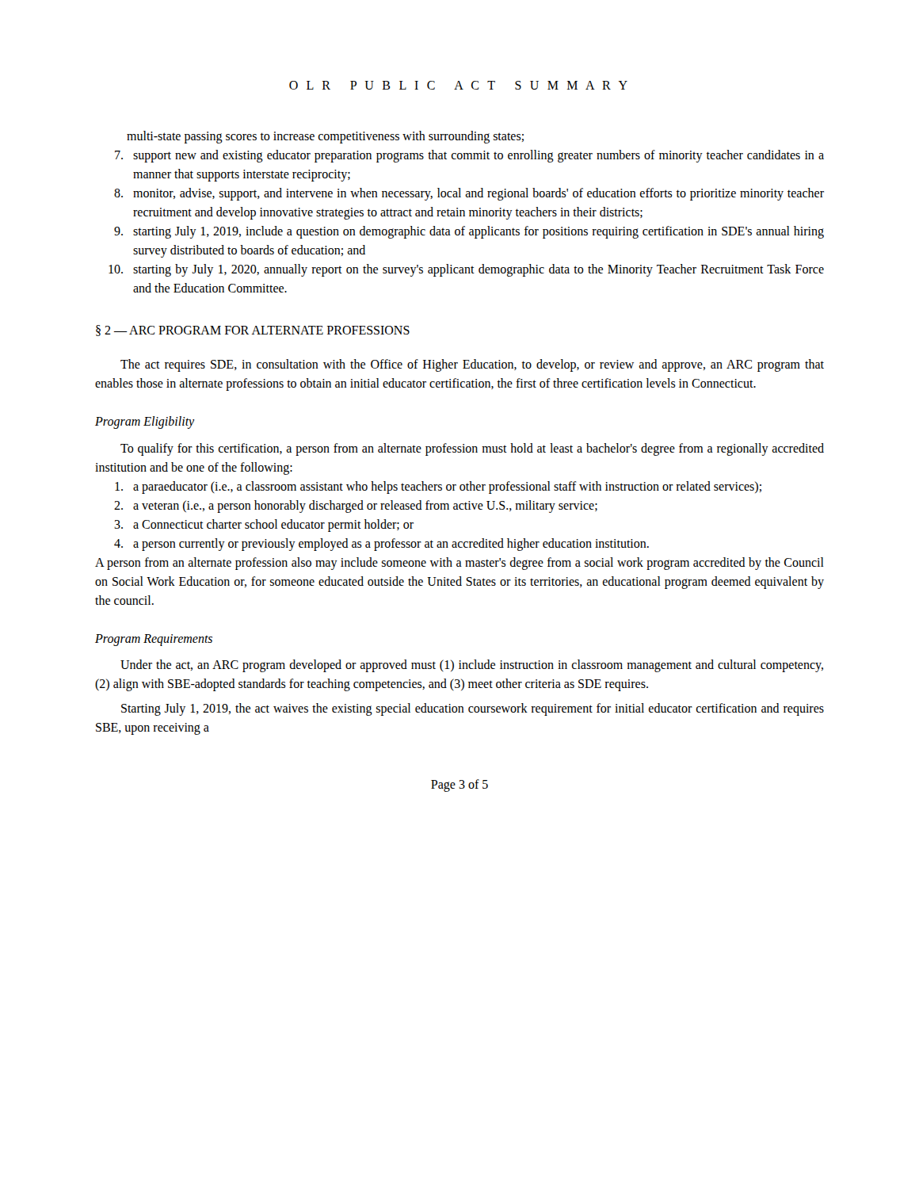O L R P U B L I C A C T S U M M A R Y
multi-state passing scores to increase competitiveness with surrounding states;
support new and existing educator preparation programs that commit to enrolling greater numbers of minority teacher candidates in a manner that supports interstate reciprocity;
monitor, advise, support, and intervene in when necessary, local and regional boards' of education efforts to prioritize minority teacher recruitment and develop innovative strategies to attract and retain minority teachers in their districts;
starting July 1, 2019, include a question on demographic data of applicants for positions requiring certification in SDE's annual hiring survey distributed to boards of education; and
starting by July 1, 2020, annually report on the survey's applicant demographic data to the Minority Teacher Recruitment Task Force and the Education Committee.
§ 2 — ARC PROGRAM FOR ALTERNATE PROFESSIONS
The act requires SDE, in consultation with the Office of Higher Education, to develop, or review and approve, an ARC program that enables those in alternate professions to obtain an initial educator certification, the first of three certification levels in Connecticut.
Program Eligibility
To qualify for this certification, a person from an alternate profession must hold at least a bachelor's degree from a regionally accredited institution and be one of the following:
a paraeducator (i.e., a classroom assistant who helps teachers or other professional staff with instruction or related services);
a veteran (i.e., a person honorably discharged or released from active U.S., military service;
a Connecticut charter school educator permit holder; or
a person currently or previously employed as a professor at an accredited higher education institution.
A person from an alternate profession also may include someone with a master's degree from a social work program accredited by the Council on Social Work Education or, for someone educated outside the United States or its territories, an educational program deemed equivalent by the council.
Program Requirements
Under the act, an ARC program developed or approved must (1) include instruction in classroom management and cultural competency, (2) align with SBE-adopted standards for teaching competencies, and (3) meet other criteria as SDE requires.
Starting July 1, 2019, the act waives the existing special education coursework requirement for initial educator certification and requires SBE, upon receiving a
Page 3 of 5